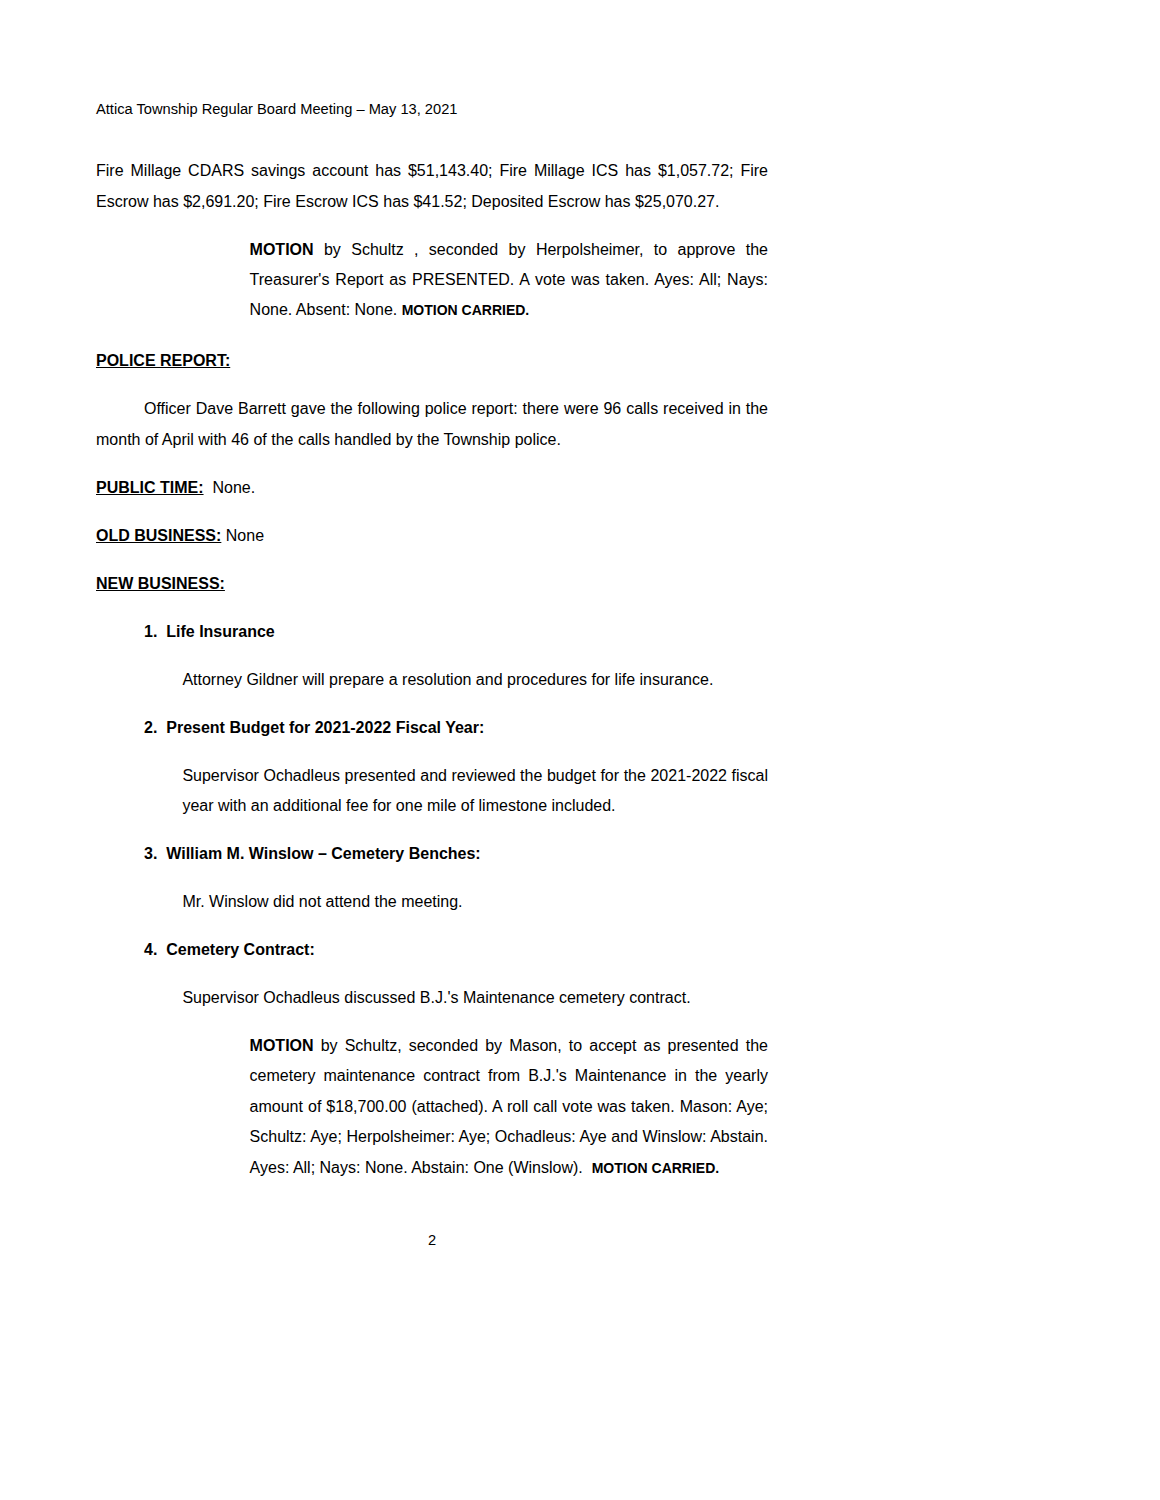Attica Township Regular Board Meeting – May 13, 2021
Fire Millage CDARS savings account has $51,143.40; Fire Millage ICS has $1,057.72; Fire Escrow has $2,691.20; Fire Escrow ICS has $41.52; Deposited Escrow has $25,070.27.
MOTION by Schultz , seconded by Herpolsheimer, to approve the Treasurer's Report as PRESENTED. A vote was taken. Ayes: All; Nays: None. Absent: None. MOTION CARRIED.
POLICE REPORT:
Officer Dave Barrett gave the following police report: there were 96 calls received in the month of April with 46 of the calls handled by the Township police.
PUBLIC TIME: None.
OLD BUSINESS: None
NEW BUSINESS:
1. Life Insurance
Attorney Gildner will prepare a resolution and procedures for life insurance.
2. Present Budget for 2021-2022 Fiscal Year:
Supervisor Ochadleus presented and reviewed the budget for the 2021-2022 fiscal year with an additional fee for one mile of limestone included.
3. William M. Winslow – Cemetery Benches:
Mr. Winslow did not attend the meeting.
4. Cemetery Contract:
Supervisor Ochadleus discussed B.J.'s Maintenance cemetery contract.
MOTION by Schultz, seconded by Mason, to accept as presented the cemetery maintenance contract from B.J.'s Maintenance in the yearly amount of $18,700.00 (attached). A roll call vote was taken. Mason: Aye; Schultz: Aye; Herpolsheimer: Aye; Ochadleus: Aye and Winslow: Abstain. Ayes: All; Nays: None. Abstain: One (Winslow). MOTION CARRIED.
2